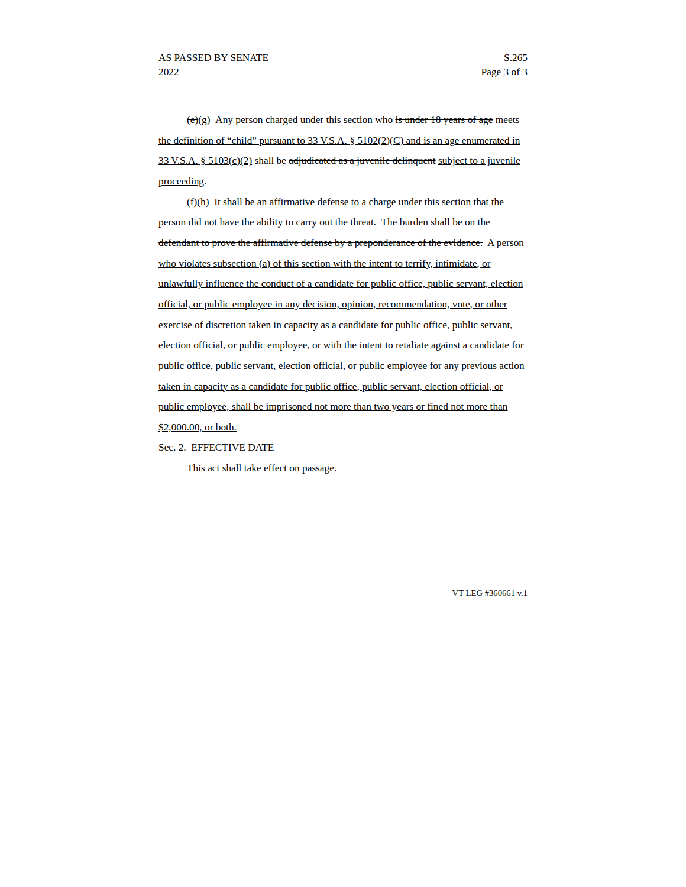AS PASSED BY SENATE
2022
S.265
Page 3 of 3
(e)(g) Any person charged under this section who is under 18 years of age meets the definition of “child” pursuant to 33 V.S.A. § 5102(2)(C) and is an age enumerated in 33 V.S.A. § 5103(c)(2) shall be adjudicated as a juvenile delinquent subject to a juvenile proceeding.
(f)(h) It shall be an affirmative defense to a charge under this section that the person did not have the ability to carry out the threat. The burden shall be on the defendant to prove the affirmative defense by a preponderance of the evidence. A person who violates subsection (a) of this section with the intent to terrify, intimidate, or unlawfully influence the conduct of a candidate for public office, public servant, election official, or public employee in any decision, opinion, recommendation, vote, or other exercise of discretion taken in capacity as a candidate for public office, public servant, election official, or public employee, or with the intent to retaliate against a candidate for public office, public servant, election official, or public employee for any previous action taken in capacity as a candidate for public office, public servant, election official, or public employee, shall be imprisoned not more than two years or fined not more than $2,000.00, or both.
Sec. 2. EFFECTIVE DATE
This act shall take effect on passage.
VT LEG #360661 v.1